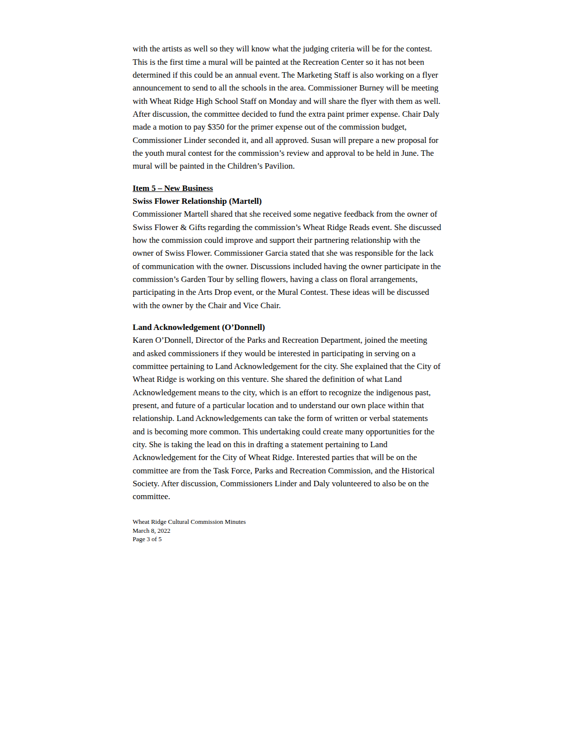with the artists as well so they will know what the judging criteria will be for the contest. This is the first time a mural will be painted at the Recreation Center so it has not been determined if this could be an annual event. The Marketing Staff is also working on a flyer announcement to send to all the schools in the area. Commissioner Burney will be meeting with Wheat Ridge High School Staff on Monday and will share the flyer with them as well. After discussion, the committee decided to fund the extra paint primer expense. Chair Daly made a motion to pay $350 for the primer expense out of the commission budget, Commissioner Linder seconded it, and all approved. Susan will prepare a new proposal for the youth mural contest for the commission’s review and approval to be held in June. The mural will be painted in the Children’s Pavilion.
Item 5 – New Business
Swiss Flower Relationship (Martell)
Commissioner Martell shared that she received some negative feedback from the owner of Swiss Flower & Gifts regarding the commission’s Wheat Ridge Reads event. She discussed how the commission could improve and support their partnering relationship with the owner of Swiss Flower. Commissioner Garcia stated that she was responsible for the lack of communication with the owner. Discussions included having the owner participate in the commission’s Garden Tour by selling flowers, having a class on floral arrangements, participating in the Arts Drop event, or the Mural Contest. These ideas will be discussed with the owner by the Chair and Vice Chair.
Land Acknowledgement (O’Donnell)
Karen O’Donnell, Director of the Parks and Recreation Department, joined the meeting and asked commissioners if they would be interested in participating in serving on a committee pertaining to Land Acknowledgement for the city. She explained that the City of Wheat Ridge is working on this venture. She shared the definition of what Land Acknowledgement means to the city, which is an effort to recognize the indigenous past, present, and future of a particular location and to understand our own place within that relationship. Land Acknowledgements can take the form of written or verbal statements and is becoming more common. This undertaking could create many opportunities for the city. She is taking the lead on this in drafting a statement pertaining to Land Acknowledgement for the City of Wheat Ridge. Interested parties that will be on the committee are from the Task Force, Parks and Recreation Commission, and the Historical Society. After discussion, Commissioners Linder and Daly volunteered to also be on the committee.
Wheat Ridge Cultural Commission Minutes
March 8, 2022
Page 3 of 5